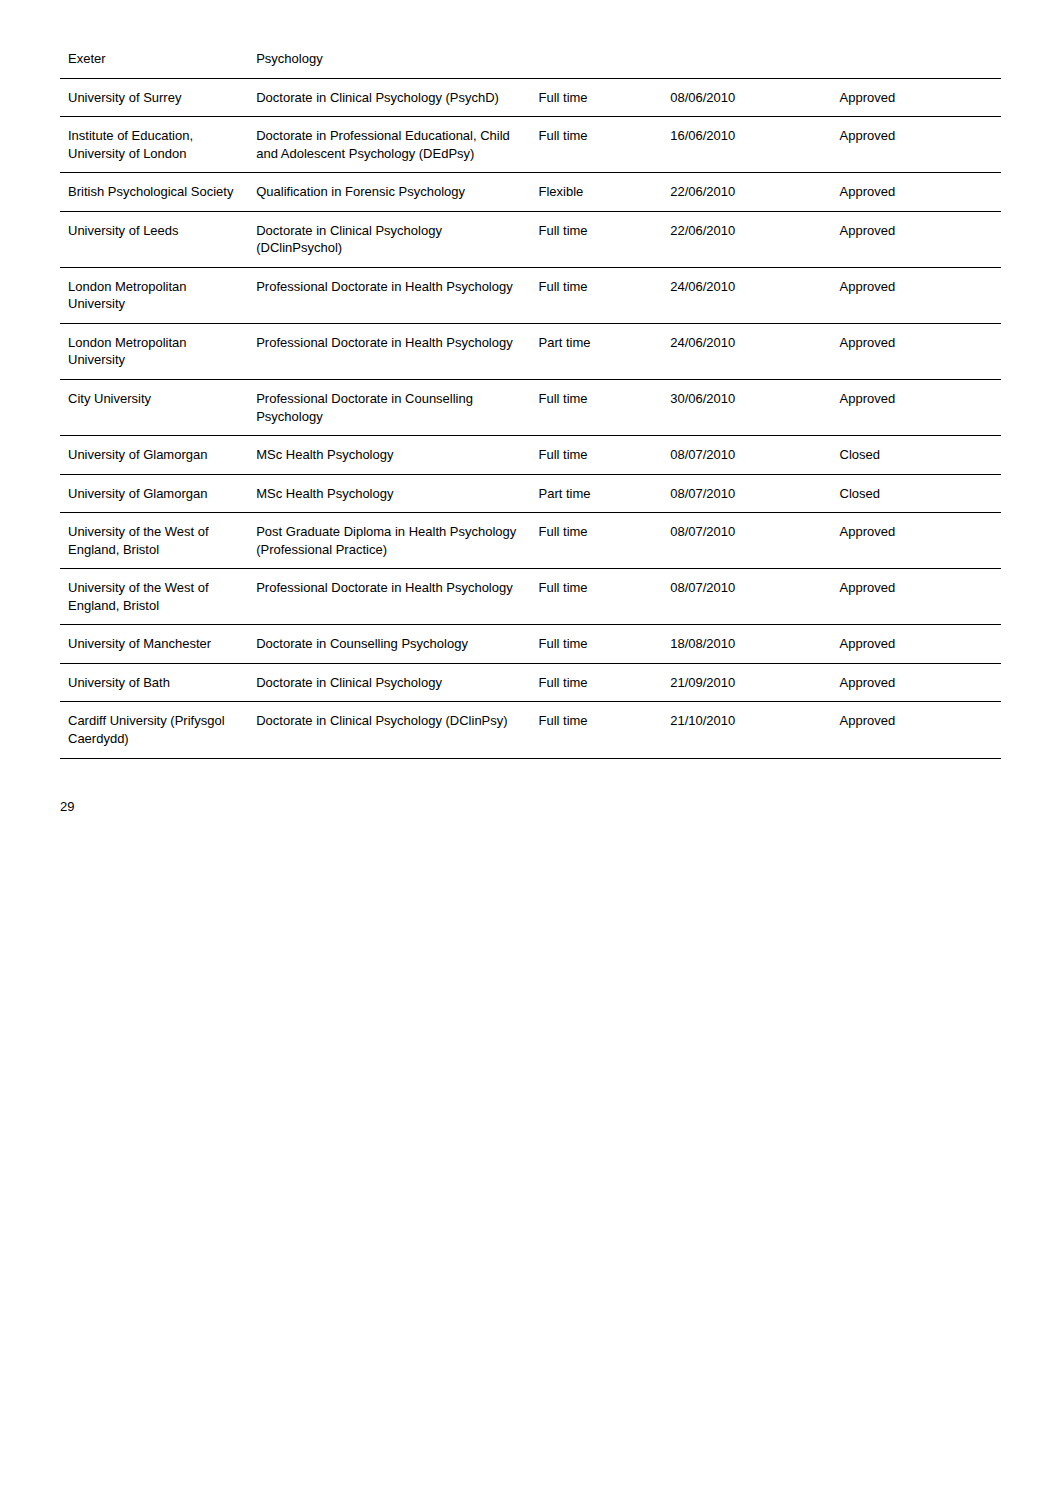| Exeter | Psychology | | | |
| University of Surrey | Doctorate in Clinical Psychology (PsychD) | Full time | 08/06/2010 | Approved |
| Institute of Education, University of London | Doctorate in Professional Educational, Child and Adolescent Psychology (DEdPsy) | Full time | 16/06/2010 | Approved |
| British Psychological Society | Qualification in Forensic Psychology | Flexible | 22/06/2010 | Approved |
| University of Leeds | Doctorate in Clinical Psychology (DClinPsychol) | Full time | 22/06/2010 | Approved |
| London Metropolitan University | Professional Doctorate in Health Psychology | Full time | 24/06/2010 | Approved |
| London Metropolitan University | Professional Doctorate in Health Psychology | Part time | 24/06/2010 | Approved |
| City University | Professional Doctorate in Counselling Psychology | Full time | 30/06/2010 | Approved |
| University of Glamorgan | MSc Health Psychology | Full time | 08/07/2010 | Closed |
| University of Glamorgan | MSc Health Psychology | Part time | 08/07/2010 | Closed |
| University of the West of England, Bristol | Post Graduate Diploma in Health Psychology (Professional Practice) | Full time | 08/07/2010 | Approved |
| University of the West of England, Bristol | Professional Doctorate in Health Psychology | Full time | 08/07/2010 | Approved |
| University of Manchester | Doctorate in Counselling Psychology | Full time | 18/08/2010 | Approved |
| University of Bath | Doctorate in Clinical Psychology | Full time | 21/09/2010 | Approved |
| Cardiff University (Prifysgol Caerdydd) | Doctorate in Clinical Psychology (DClinPsy) | Full time | 21/10/2010 | Approved |
29